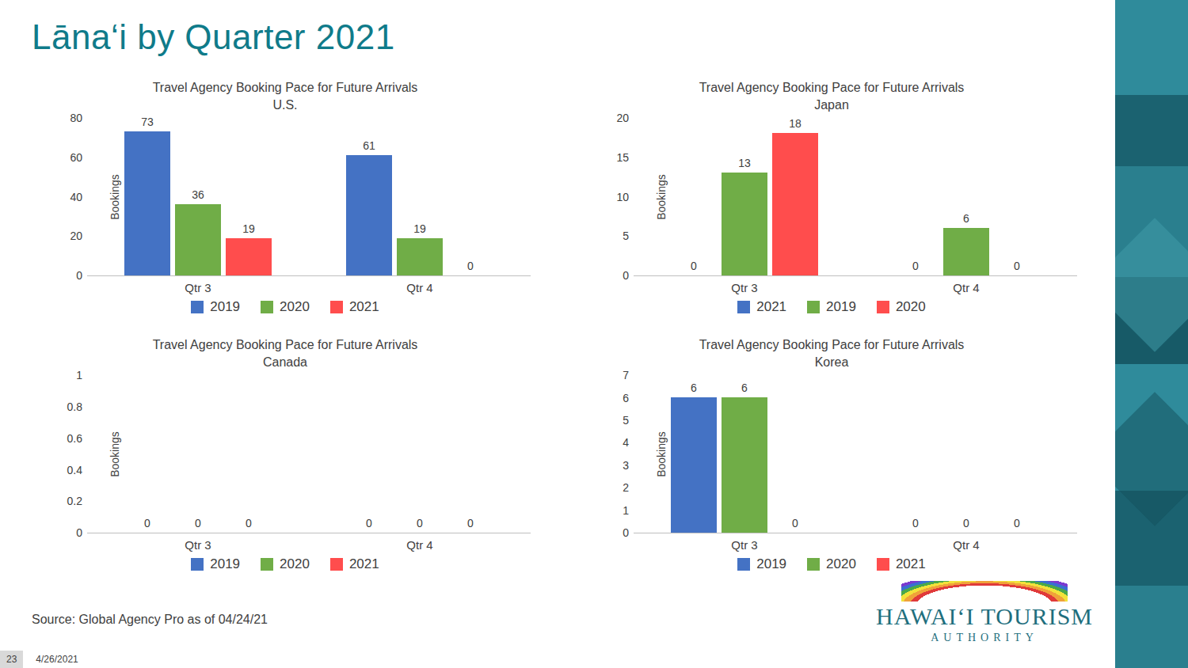Lāna‘i by Quarter 2021
Travel Agency Booking Pace for Future Arrivals
U.S.
Bookings
80 60 40 20 0
73
36
19
61
19
0
Qtr 3 Qtr 4
2019 2020 2021
Travel Agency Booking Pace for Future Arrivals
Japan
Bookings
20 15 10 5 0
0
13
18
0
6
0
Qtr 3 Qtr 4
2021 2019 2020
Travel Agency Booking Pace for Future Arrivals
Canada
Bookings
1 0.8 0.6 0.4 0.2 0
0
0
0
0
0
0
Qtr 3 Qtr 4
2019 2020 2021
Travel Agency Booking Pace for Future Arrivals
Korea
Bookings
7 6 5 4 3 2 1 0
6
6
0
0
0
0
Qtr 3 Qtr 4
2019 2020 2021
Source: Global Agency Pro as of 04/24/21
23 4/26/2021
HAWAI‘I TOURISM
AUTHORITY